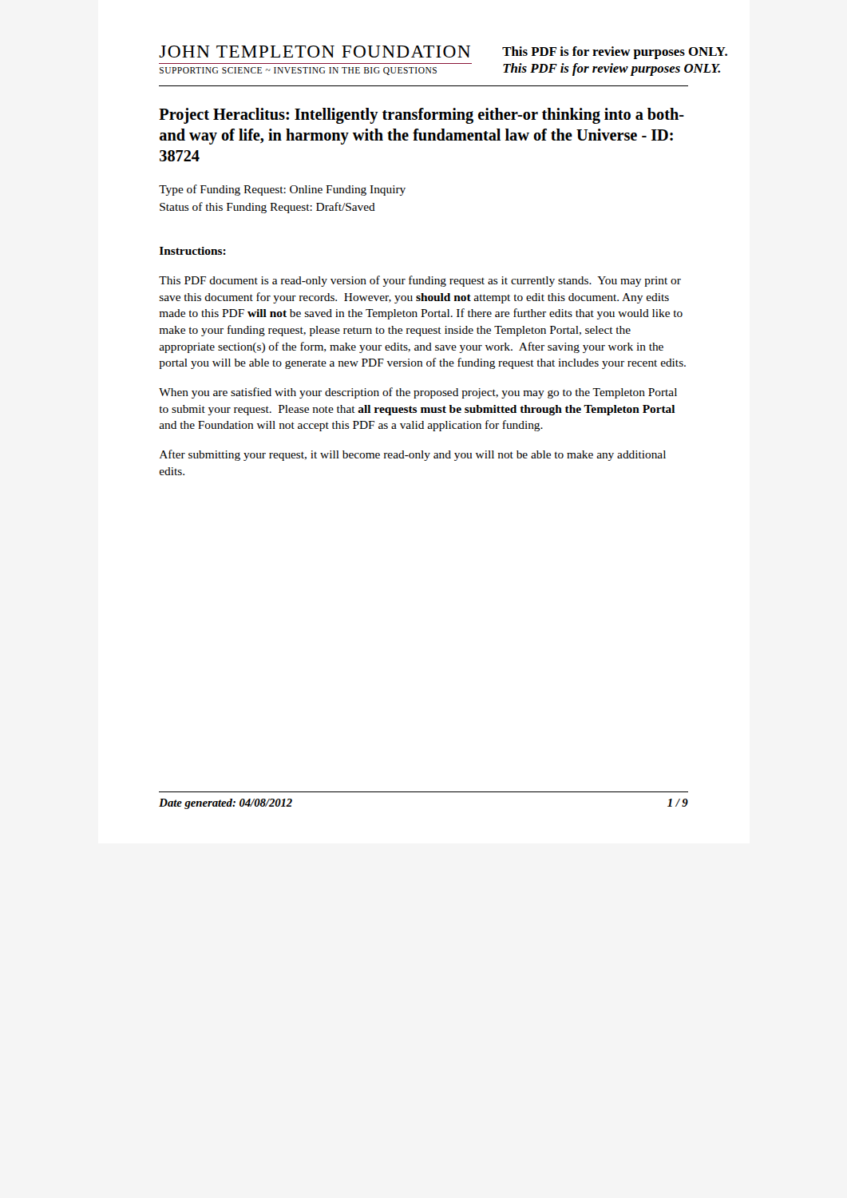JOHN TEMPLETON FOUNDATION
SUPPORTING SCIENCE ~ INVESTING IN THE BIG QUESTIONS
This PDF is for review purposes ONLY.
This PDF is for review purposes ONLY.
Project Heraclitus: Intelligently transforming either-or thinking into a both-and way of life, in harmony with the fundamental law of the Universe - ID: 38724
Type of Funding Request: Online Funding Inquiry
Status of this Funding Request: Draft/Saved
Instructions:
This PDF document is a read-only version of your funding request as it currently stands. You may print or save this document for your records. However, you should not attempt to edit this document. Any edits made to this PDF will not be saved in the Templeton Portal. If there are further edits that you would like to make to your funding request, please return to the request inside the Templeton Portal, select the appropriate section(s) of the form, make your edits, and save your work. After saving your work in the portal you will be able to generate a new PDF version of the funding request that includes your recent edits.
When you are satisfied with your description of the proposed project, you may go to the Templeton Portal to submit your request. Please note that all requests must be submitted through the Templeton Portal and the Foundation will not accept this PDF as a valid application for funding.
After submitting your request, it will become read-only and you will not be able to make any additional edits.
Date generated: 04/08/2012 1 / 9